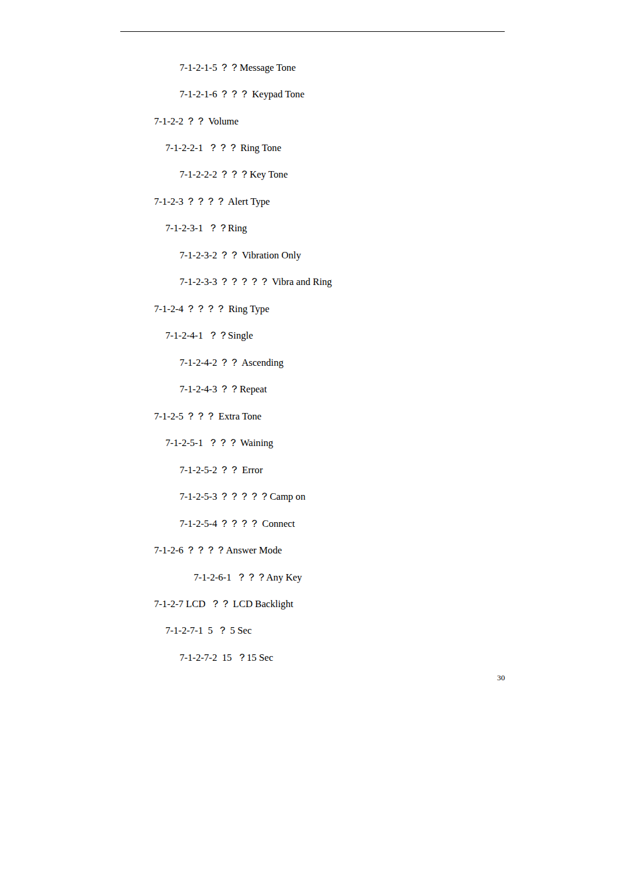7-1-2-1-5 ？？Message Tone
7-1-2-1-6 ？？？ Keypad Tone
7-1-2-2 ？？ Volume
7-1-2-2-1 ？？？ Ring Tone
7-1-2-2-2 ？？？Key Tone
7-1-2-3 ？？？？ Alert Type
7-1-2-3-1 ？？Ring
7-1-2-3-2 ？？ Vibration Only
7-1-2-3-3 ？？？？？ Vibra and Ring
7-1-2-4 ？？？？ Ring Type
7-1-2-4-1 ？？Single
7-1-2-4-2 ？？ Ascending
7-1-2-4-3 ？？Repeat
7-1-2-5 ？？？ Extra Tone
7-1-2-5-1 ？？？ Waining
7-1-2-5-2 ？？ Error
7-1-2-5-3 ？？？？？Camp on
7-1-2-5-4 ？？？？ Connect
7-1-2-6 ？？？？Answer Mode
7-1-2-6-1 ？？？Any Key
7-1-2-7 LCD ？？ LCD Backlight
7-1-2-7-1 5 ？ 5 Sec
7-1-2-7-2 15 ？15 Sec
30